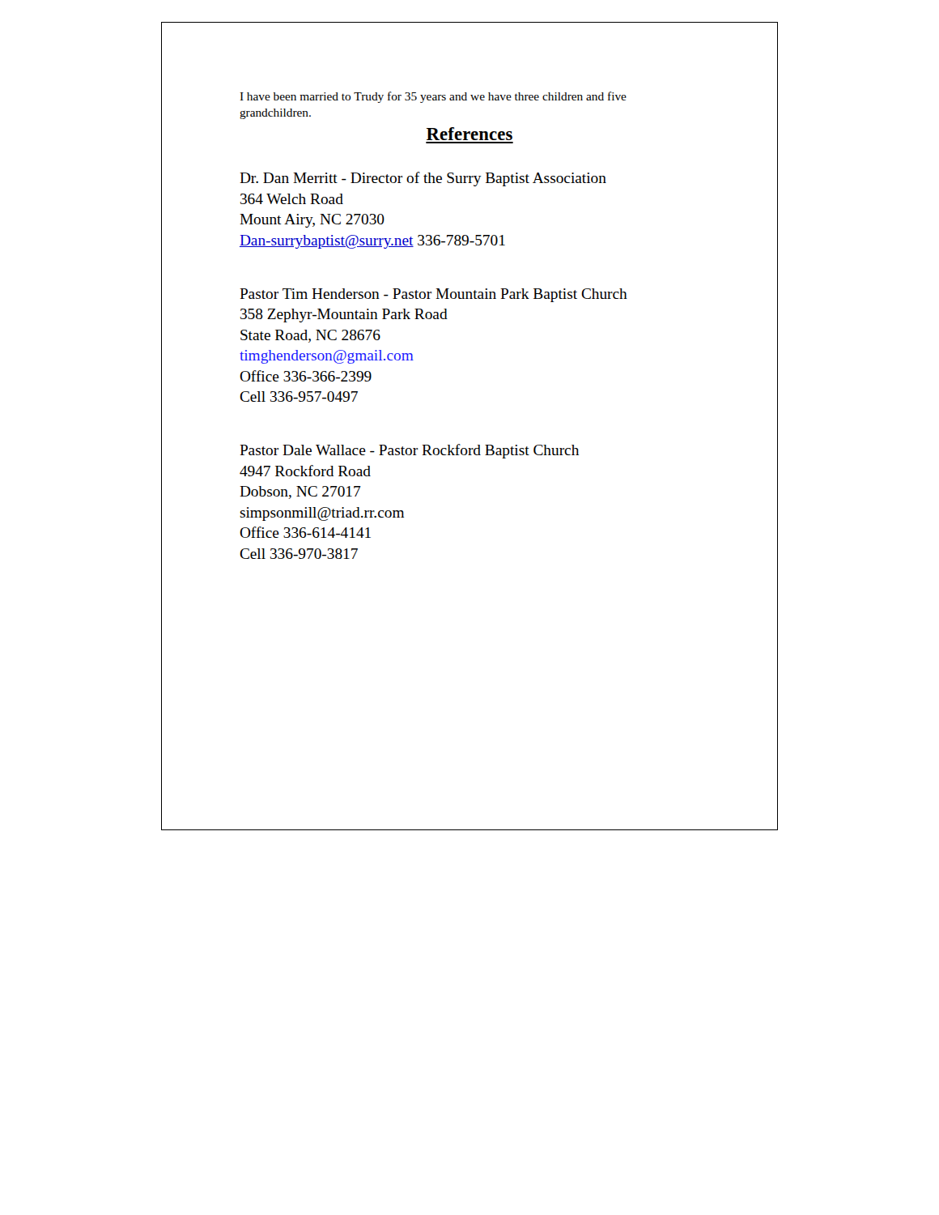I have been married to Trudy for 35 years and we have three children and five grandchildren.
References
Dr. Dan Merritt - Director of the Surry Baptist Association
364 Welch Road
Mount Airy, NC 27030
Dan-surrybaptist@surry.net 336-789-5701
Pastor Tim Henderson - Pastor Mountain Park Baptist Church
358 Zephyr-Mountain Park Road
State Road, NC 28676
timghenderson@gmail.com
Office 336-366-2399
Cell 336-957-0497
Pastor Dale Wallace - Pastor Rockford Baptist Church
4947 Rockford Road
Dobson, NC 27017
simpsonmill@triad.rr.com
Office 336-614-4141
Cell 336-970-3817